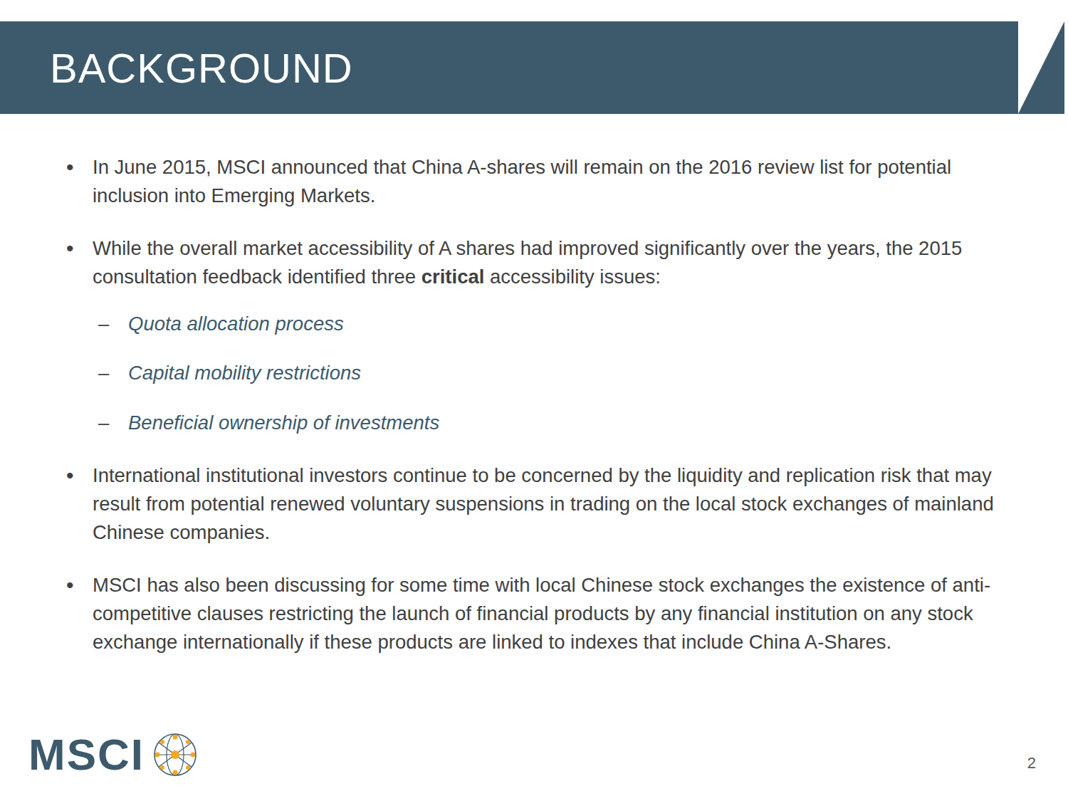BACKGROUND
In June 2015, MSCI announced that China A-shares will remain on the 2016 review list for potential inclusion into Emerging Markets.
While the overall market accessibility of A shares had improved significantly over the years, the 2015 consultation feedback identified three critical accessibility issues:
Quota allocation process
Capital mobility restrictions
Beneficial ownership of investments
International institutional investors continue to be concerned by the liquidity and replication risk that may result from potential renewed voluntary suspensions in trading on the local stock exchanges of mainland Chinese companies.
MSCI has also been discussing for some time with local Chinese stock exchanges the existence of anti-competitive clauses restricting the launch of financial products by any financial institution on any stock exchange internationally if these products are linked to indexes that include China A-Shares.
MSCI
2